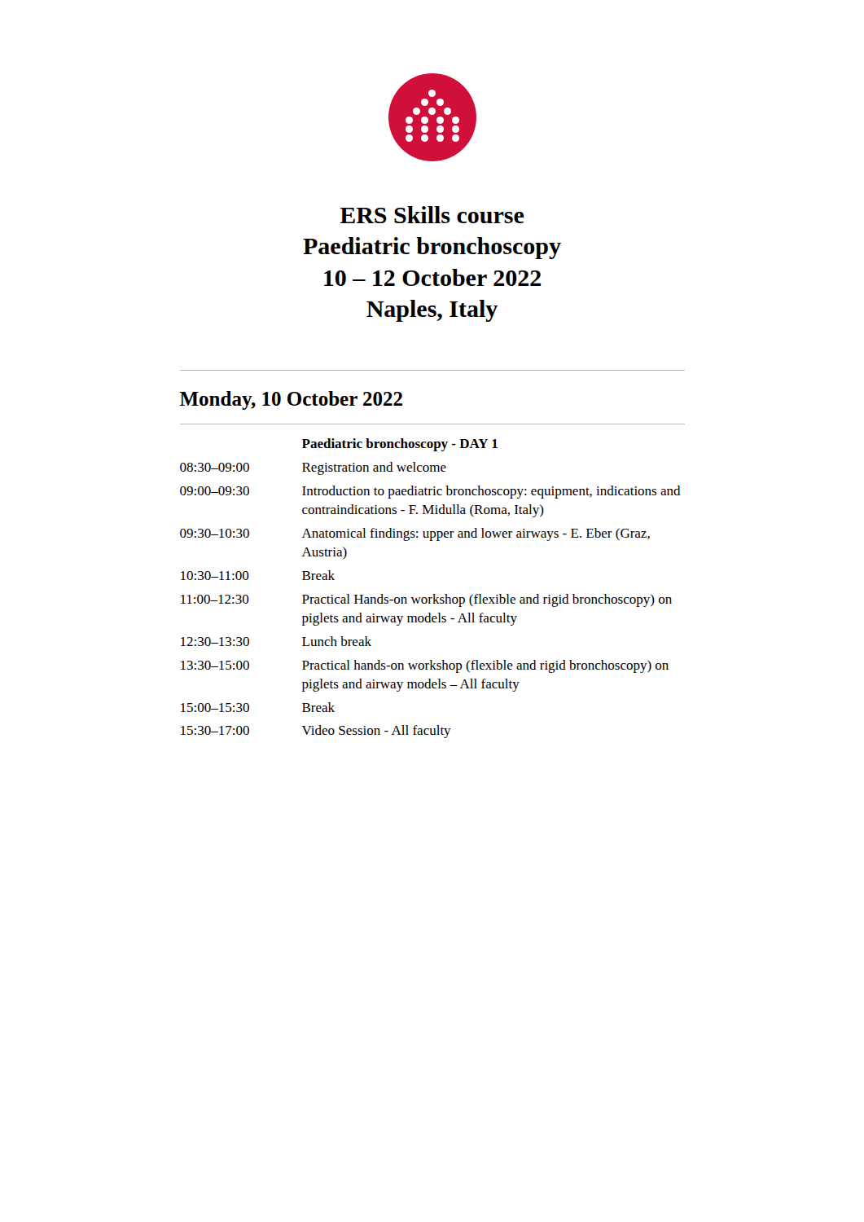ERS Skills course
Paediatric bronchoscopy
10 – 12 October 2022
Naples, Italy
Monday, 10 October 2022
| | Paediatric bronchoscopy - DAY 1 |
| 08:30–09:00 | Registration and welcome |
| 09:00–09:30 | Introduction to paediatric bronchoscopy: equipment, indications and contraindications - F. Midulla (Roma, Italy) |
| 09:30–10:30 | Anatomical findings: upper and lower airways - E. Eber (Graz, Austria) |
| 10:30–11:00 | Break |
| 11:00–12:30 | Practical Hands-on workshop (flexible and rigid bronchoscopy) on piglets and airway models - All faculty |
| 12:30–13:30 | Lunch break |
| 13:30–15:00 | Practical hands-on workshop (flexible and rigid bronchoscopy) on piglets and airway models – All faculty |
| 15:00–15:30 | Break |
| 15:30–17:00 | Video Session - All faculty |